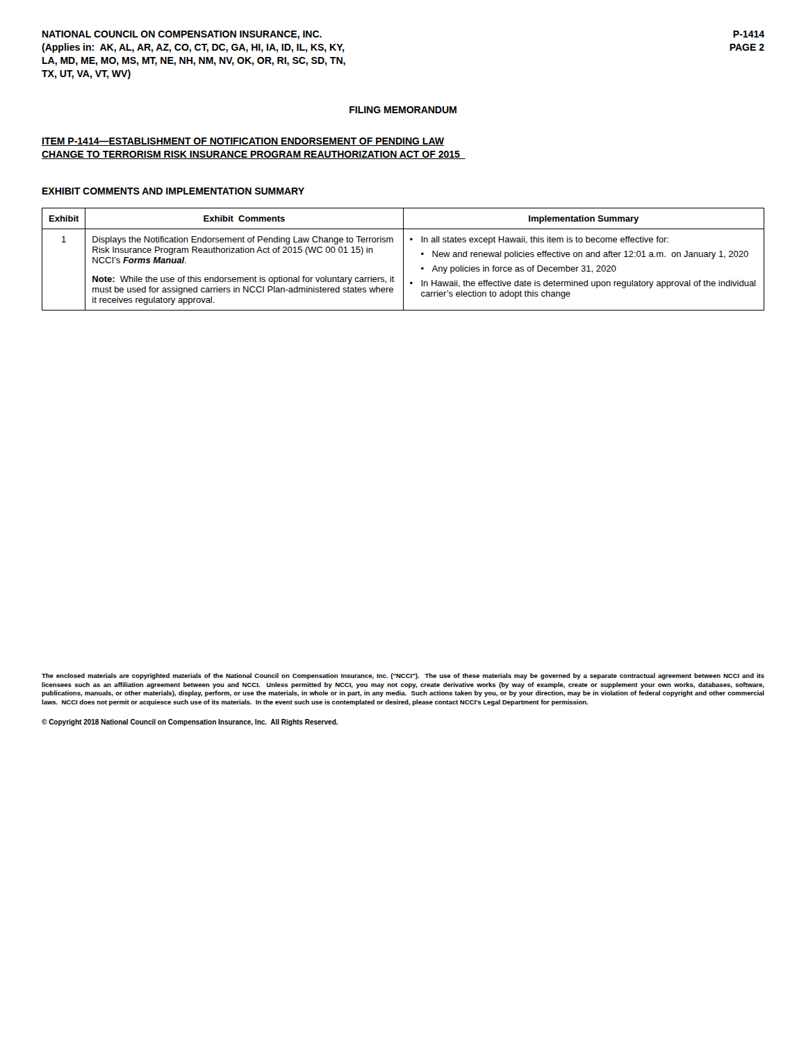NATIONAL COUNCIL ON COMPENSATION INSURANCE, INC.
(Applies in: AK, AL, AR, AZ, CO, CT, DC, GA, HI, IA, ID, IL, KS, KY,
LA, MD, ME, MO, MS, MT, NE, NH, NM, NV, OK, OR, RI, SC, SD, TN,
TX, UT, VA, VT, WV)
P-1414
PAGE 2
FILING MEMORANDUM
ITEM P-1414—ESTABLISHMENT OF NOTIFICATION ENDORSEMENT OF PENDING LAW
CHANGE TO TERRORISM RISK INSURANCE PROGRAM REAUTHORIZATION ACT OF 2015
EXHIBIT COMMENTS AND IMPLEMENTATION SUMMARY
| Exhibit | Exhibit Comments | Implementation Summary |
| --- | --- | --- |
| 1 | Displays the Notification Endorsement of Pending Law Change to Terrorism Risk Insurance Program Reauthorization Act of 2015 (WC 00 01 15) in NCCI’s Forms Manual . Note: While the use of this endorsement is optional for voluntary carriers, it must be used for assigned carriers in NCCI Plan-administered states where it receives regulatory approval. | In all states except Hawaii, this item is to become effective for: New and renewal policies effective on and after 12:01 a.m. on January 1, 2020 Any policies in force as of December 31, 2020 In Hawaii, the effective date is determined upon regulatory approval of the individual carrier’s election to adopt this change |
The enclosed materials are copyrighted materials of the National Council on Compensation Insurance, Inc. ("NCCI"). The use of these materials may be governed by a separate contractual agreement between NCCI and its licensees such as an affiliation agreement between you and NCCI. Unless permitted by NCCI, you may not copy, create derivative works (by way of example, create or supplement your own works, databases, software, publications, manuals, or other materials), display, perform, or use the materials, in whole or in part, in any media. Such actions taken by you, or by your direction, may be in violation of federal copyright and other commercial laws. NCCI does not permit or acquiesce such use of its materials. In the event such use is contemplated or desired, please contact NCCI's Legal Department for permission.
© Copyright 2018 National Council on Compensation Insurance, Inc. All Rights Reserved.